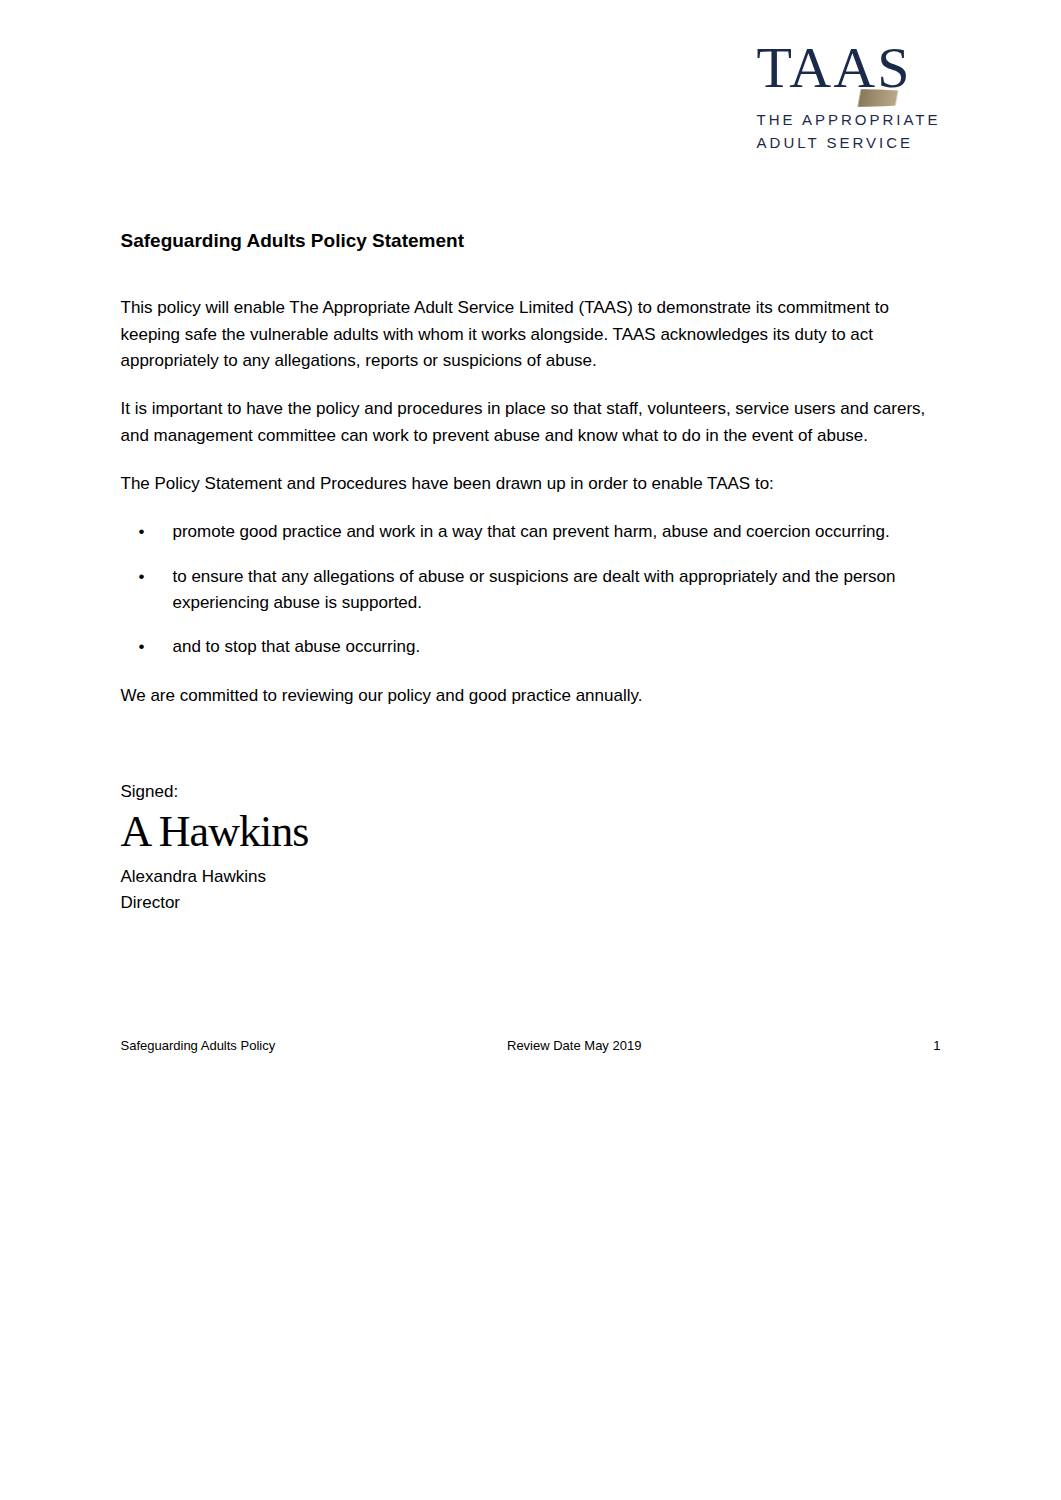TAAS
THE APPROPRIATE
ADULT SERVICE
Safeguarding Adults Policy Statement
This policy will enable The Appropriate Adult Service Limited (TAAS) to demonstrate its commitment to keeping safe the vulnerable adults with whom it works alongside. TAAS acknowledges its duty to act appropriately to any allegations, reports or suspicions of abuse.
It is important to have the policy and procedures in place so that staff, volunteers, service users and carers, and management committee can work to prevent abuse and know what to do in the event of abuse.
The Policy Statement and Procedures have been drawn up in order to enable TAAS to:
promote good practice and work in a way that can prevent harm, abuse and coercion occurring.
to ensure that any allegations of abuse or suspicions are dealt with appropriately and the person experiencing abuse is supported.
and to stop that abuse occurring.
We are committed to reviewing our policy and good practice annually.
Signed:
A Hawkins
Alexandra Hawkins
Director
Safeguarding Adults Policy Review Date May 2019 1